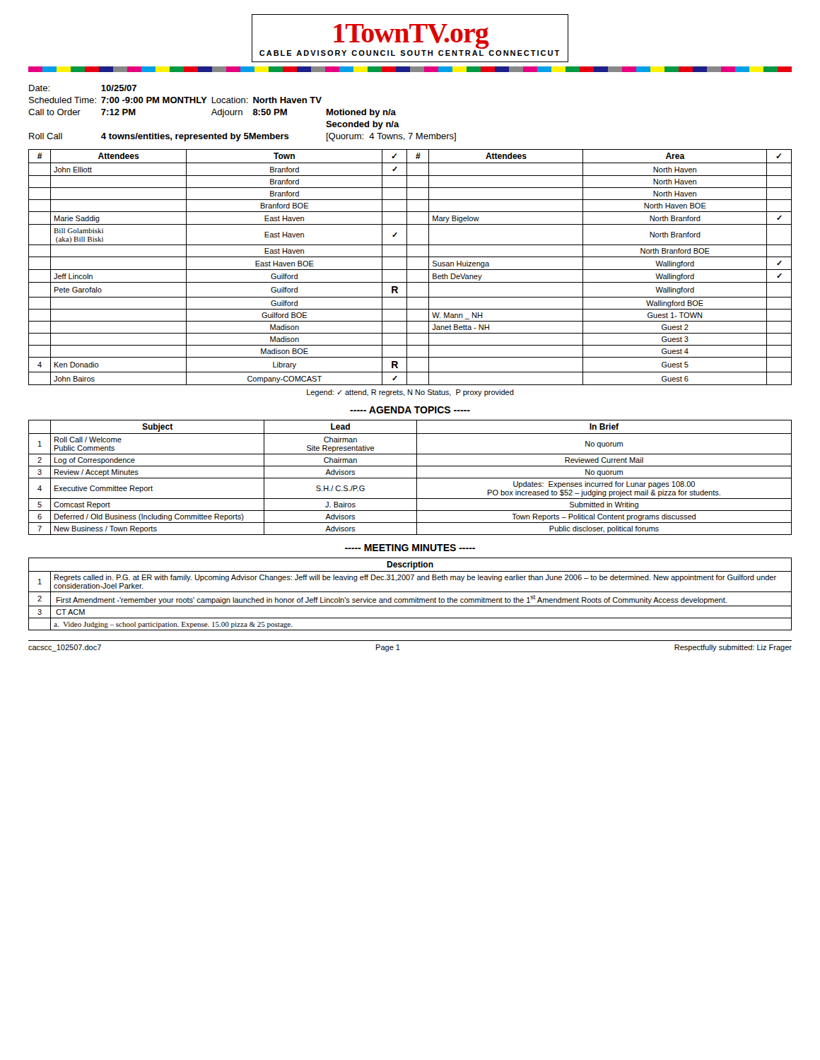1TownTV.org
CABLE ADVISORY COUNCIL SOUTH CENTRAL CONNECTICUT
| Date: | 10/25/07 | | | | |
| Scheduled Time: | 7:00 -9:00 PM MONTHLY | Location: | North Haven TV | | |
| Call to Order | 7:12 PM | Adjourn | 8:50 PM | Motioned by n/a | |
| | | | | Seconded by n/a | |
| Roll Call | 4 towns/entities, represented by 5Members | [Quorum: 4 Towns, 7 Members] | |
| # | Attendees | Town | ✓ | # | Attendees | Area | ✓ |
| --- | --- | --- | --- | --- | --- | --- | --- |
| | John Elliott | Branford | ✓ | | | North Haven | |
| | | Branford | | | | North Haven | |
| | | Branford | | | | North Haven | |
| | | Branford BOE | | | | North Haven BOE | |
| | Marie Saddig | East Haven | | | Mary Bigelow | North Branford | ✓ |
| | Bill Golambiski (aka) Bill Biski | East Haven | ✓ | | | North Branford | |
| | | East Haven | | | | North Branford BOE | |
| | | East Haven BOE | | | Susan Huizenga | Wallingford | ✓ |
| | Jeff Lincoln | Guilford | | | Beth DeVaney | Wallingford | ✓ |
| | Pete Garofalo | Guilford | R | | | Wallingford | |
| | | Guilford | | | | Wallingford BOE | |
| | | Guilford BOE | | | W. Mann _ NH | Guest 1- TOWN | |
| | | Madison | | | Janet Betta - NH | Guest 2 | |
| | | Madison | | | | Guest 3 | |
| | | Madison BOE | | | | Guest 4 | |
| 4 | Ken Donadio | Library | R | | | Guest 5 | |
| | John Bairos | Company-COMCAST | ✓ | | | Guest 6 | |
Legend: ✓ attend, R regrets, N No Status, P proxy provided
----- AGENDA TOPICS -----
| | Subject | Lead | In Brief |
| --- | --- | --- | --- |
| 1 | Roll Call / Welcome Public Comments | Chairman Site Representative | No quorum |
| 2 | Log of Correspondence | Chairman | Reviewed Current Mail |
| 3 | Review / Accept Minutes | Advisors | No quorum |
| 4 | Executive Committee Report | S.H./ C.S./P.G | Updates: Expenses incurred for Lunar pages 108.00 PO box increased to $52 – judging project mail & pizza for students. |
| 5 | Comcast Report | J. Bairos | Submitted in Writing |
| 6 | Deferred / Old Business (Including Committee Reports) | Advisors | Town Reports – Political Content programs discussed |
| 7 | New Business / Town Reports | Advisors | Public discloser, political forums |
----- MEETING MINUTES -----
| Description |
| --- |
| 1 | Regrets called in. P.G. at ER with family. Upcoming Advisor Changes: Jeff will be leaving eff Dec.31,2007 and Beth may be leaving earlier than June 2006 – to be determined. New appointment for Guilford under consideration-Joel Parker. |
| 2 | First Amendment -'remember your roots' campaign launched in honor of Jeff Lincoln's service and commitment to the commitment to the 1 st Amendment Roots of Community Access development. |
| 3 | CT ACM |
| | a. Video Judging – school participation. Expense. 15.00 pizza & 25 postage. |
cacscc_102507.doc7 Page 1 Respectfully submitted: Liz Frager